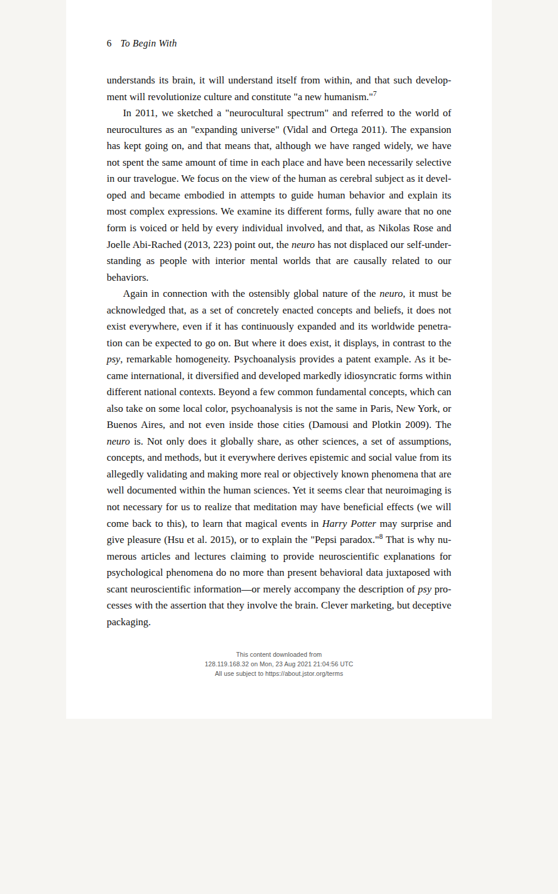6 To Begin With
understands its brain, it will understand itself from within, and that such development will revolutionize culture and constitute "a new humanism."7
In 2011, we sketched a "neurocultural spectrum" and referred to the world of neurocultures as an "expanding universe" (Vidal and Ortega 2011). The expansion has kept going on, and that means that, although we have ranged widely, we have not spent the same amount of time in each place and have been necessarily selective in our travelogue. We focus on the view of the human as cerebral subject as it developed and became embodied in attempts to guide human behavior and explain its most complex expressions. We examine its different forms, fully aware that no one form is voiced or held by every individual involved, and that, as Nikolas Rose and Joelle Abi-Rached (2013, 223) point out, the neuro has not displaced our self-understanding as people with interior mental worlds that are causally related to our behaviors.
Again in connection with the ostensibly global nature of the neuro, it must be acknowledged that, as a set of concretely enacted concepts and beliefs, it does not exist everywhere, even if it has continuously expanded and its worldwide penetration can be expected to go on. But where it does exist, it displays, in contrast to the psy, remarkable homogeneity. Psychoanalysis provides a patent example. As it became international, it diversified and developed markedly idiosyncratic forms within different national contexts. Beyond a few common fundamental concepts, which can also take on some local color, psychoanalysis is not the same in Paris, New York, or Buenos Aires, and not even inside those cities (Damousi and Plotkin 2009). The neuro is. Not only does it globally share, as other sciences, a set of assumptions, concepts, and methods, but it everywhere derives epistemic and social value from its allegedly validating and making more real or objectively known phenomena that are well documented within the human sciences. Yet it seems clear that neuroimaging is not necessary for us to realize that meditation may have beneficial effects (we will come back to this), to learn that magical events in Harry Potter may surprise and give pleasure (Hsu et al. 2015), or to explain the "Pepsi paradox."8 That is why numerous articles and lectures claiming to provide neuroscientific explanations for psychological phenomena do no more than present behavioral data juxtaposed with scant neuroscientific information—or merely accompany the description of psy processes with the assertion that they involve the brain. Clever marketing, but deceptive packaging.
This content downloaded from
128.119.168.32 on Mon, 23 Aug 2021 21:04:56 UTC
All use subject to https://about.jstor.org/terms